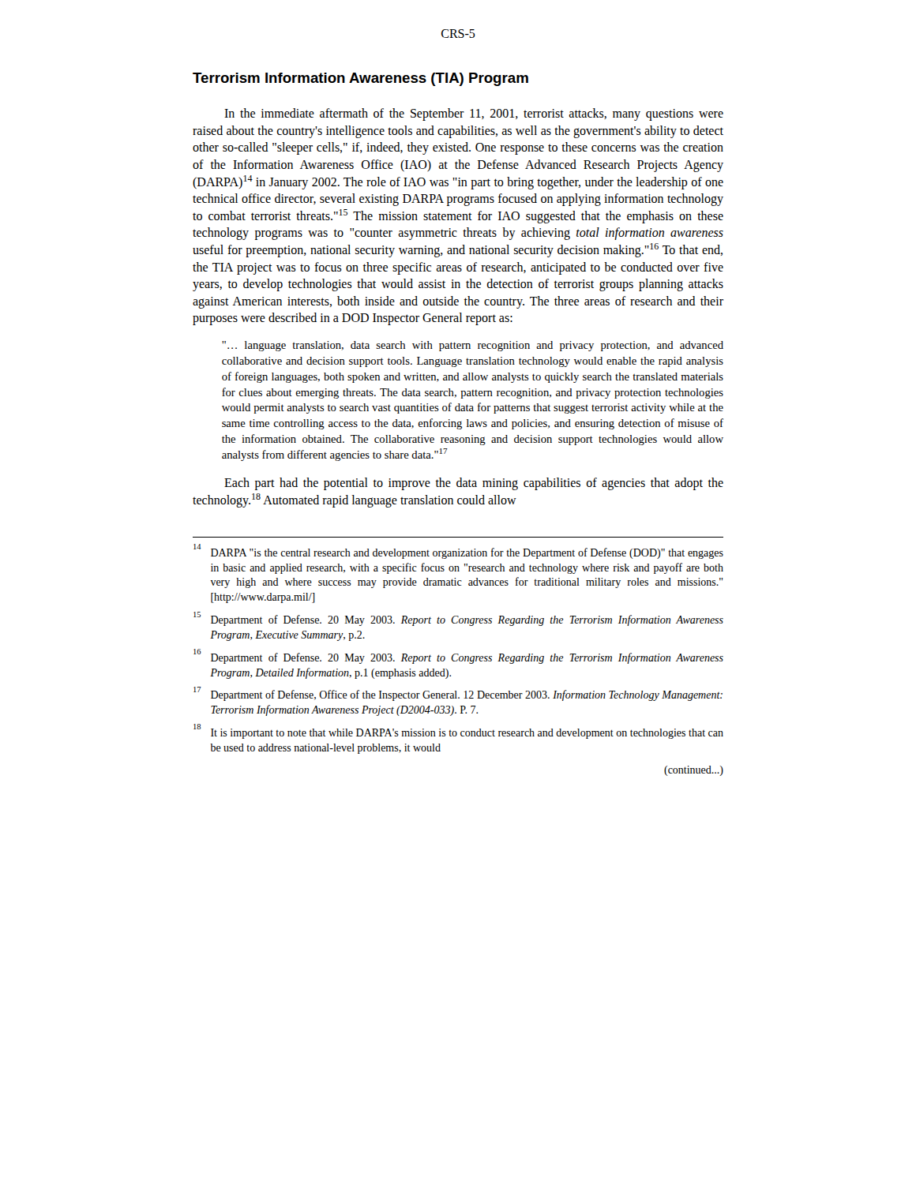CRS-5
Terrorism Information Awareness (TIA) Program
In the immediate aftermath of the September 11, 2001, terrorist attacks, many questions were raised about the country's intelligence tools and capabilities, as well as the government's ability to detect other so-called "sleeper cells," if, indeed, they existed. One response to these concerns was the creation of the Information Awareness Office (IAO) at the Defense Advanced Research Projects Agency (DARPA)14 in January 2002. The role of IAO was "in part to bring together, under the leadership of one technical office director, several existing DARPA programs focused on applying information technology to combat terrorist threats."15 The mission statement for IAO suggested that the emphasis on these technology programs was to "counter asymmetric threats by achieving total information awareness useful for preemption, national security warning, and national security decision making."16 To that end, the TIA project was to focus on three specific areas of research, anticipated to be conducted over five years, to develop technologies that would assist in the detection of terrorist groups planning attacks against American interests, both inside and outside the country. The three areas of research and their purposes were described in a DOD Inspector General report as:
"… language translation, data search with pattern recognition and privacy protection, and advanced collaborative and decision support tools. Language translation technology would enable the rapid analysis of foreign languages, both spoken and written, and allow analysts to quickly search the translated materials for clues about emerging threats. The data search, pattern recognition, and privacy protection technologies would permit analysts to search vast quantities of data for patterns that suggest terrorist activity while at the same time controlling access to the data, enforcing laws and policies, and ensuring detection of misuse of the information obtained. The collaborative reasoning and decision support technologies would allow analysts from different agencies to share data."17
Each part had the potential to improve the data mining capabilities of agencies that adopt the technology.18 Automated rapid language translation could allow
14 DARPA "is the central research and development organization for the Department of Defense (DOD)" that engages in basic and applied research, with a specific focus on "research and technology where risk and payoff are both very high and where success may provide dramatic advances for traditional military roles and missions." [http://www.darpa.mil/]
15 Department of Defense. 20 May 2003. Report to Congress Regarding the Terrorism Information Awareness Program, Executive Summary, p.2.
16 Department of Defense. 20 May 2003. Report to Congress Regarding the Terrorism Information Awareness Program, Detailed Information, p.1 (emphasis added).
17 Department of Defense, Office of the Inspector General. 12 December 2003. Information Technology Management: Terrorism Information Awareness Project (D2004-033). P. 7.
18 It is important to note that while DARPA's mission is to conduct research and development on technologies that can be used to address national-level problems, it would
(continued...)